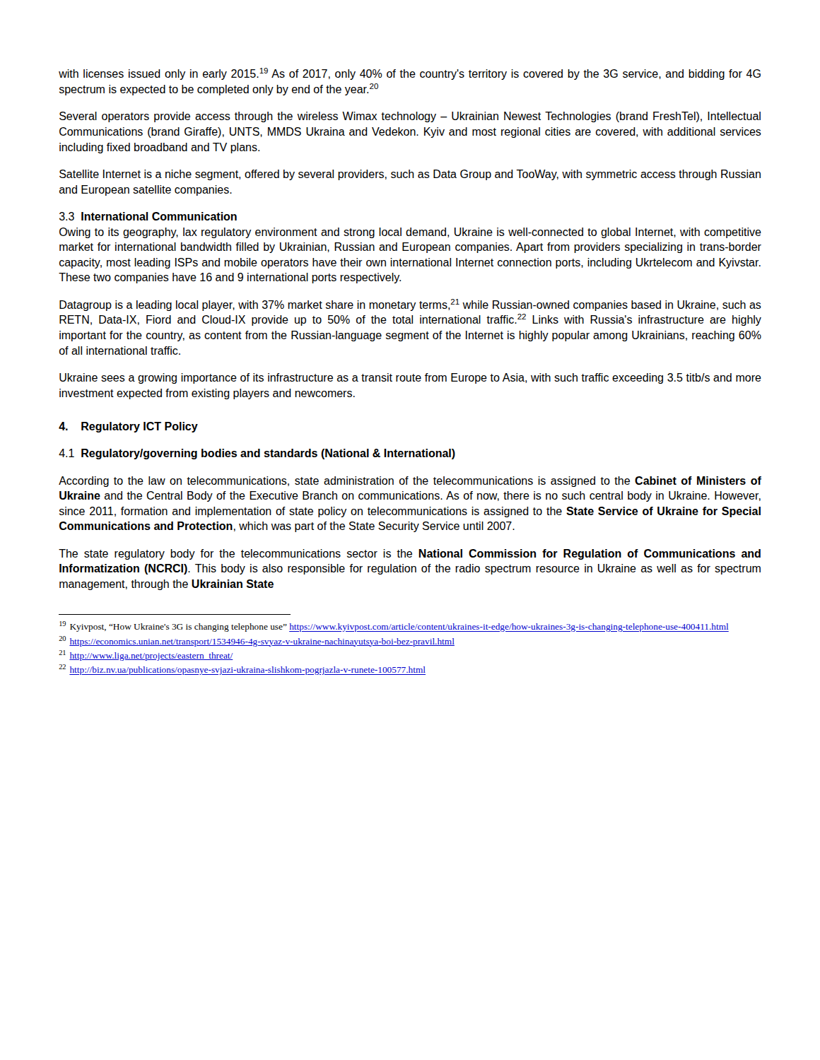with licenses issued only in early 2015.19 As of 2017, only 40% of the country's territory is covered by the 3G service, and bidding for 4G spectrum is expected to be completed only by end of the year.20
Several operators provide access through the wireless Wimax technology – Ukrainian Newest Technologies (brand FreshTel), Intellectual Communications (brand Giraffe), UNTS, MMDS Ukraina and Vedekon. Kyiv and most regional cities are covered, with additional services including fixed broadband and TV plans.
Satellite Internet is a niche segment, offered by several providers, such as Data Group and TooWay, with symmetric access through Russian and European satellite companies.
3.3 International Communication
Owing to its geography, lax regulatory environment and strong local demand, Ukraine is well-connected to global Internet, with competitive market for international bandwidth filled by Ukrainian, Russian and European companies. Apart from providers specializing in trans-border capacity, most leading ISPs and mobile operators have their own international Internet connection ports, including Ukrtelecom and Kyivstar. These two companies have 16 and 9 international ports respectively.
Datagroup is a leading local player, with 37% market share in monetary terms,21 while Russian-owned companies based in Ukraine, such as RETN, Data-IX, Fiord and Cloud-IX provide up to 50% of the total international traffic.22 Links with Russia's infrastructure are highly important for the country, as content from the Russian-language segment of the Internet is highly popular among Ukrainians, reaching 60% of all international traffic.
Ukraine sees a growing importance of its infrastructure as a transit route from Europe to Asia, with such traffic exceeding 3.5 titb/s and more investment expected from existing players and newcomers.
4. Regulatory ICT Policy
4.1 Regulatory/governing bodies and standards (National & International)
According to the law on telecommunications, state administration of the telecommunications is assigned to the Cabinet of Ministers of Ukraine and the Central Body of the Executive Branch on communications. As of now, there is no such central body in Ukraine. However, since 2011, formation and implementation of state policy on telecommunications is assigned to the State Service of Ukraine for Special Communications and Protection, which was part of the State Security Service until 2007.
The state regulatory body for the telecommunications sector is the National Commission for Regulation of Communications and Informatization (NCRCI). This body is also responsible for regulation of the radio spectrum resource in Ukraine as well as for spectrum management, through the Ukrainian State
19 Kyivpost, “How Ukraine's 3G is changing telephone use” https://www.kyivpost.com/article/content/ukraines-it-edge/how-ukraines-3g-is-changing-telephone-use-400411.html
20 https://economics.unian.net/transport/1534946-4g-svyaz-v-ukraine-nachinayutsya-boi-bez-pravil.html
21 http://www.liga.net/projects/eastern_threat/
22 http://biz.nv.ua/publications/opasnye-svjazi-ukraina-slishkom-pogrjazla-v-runete-100577.html